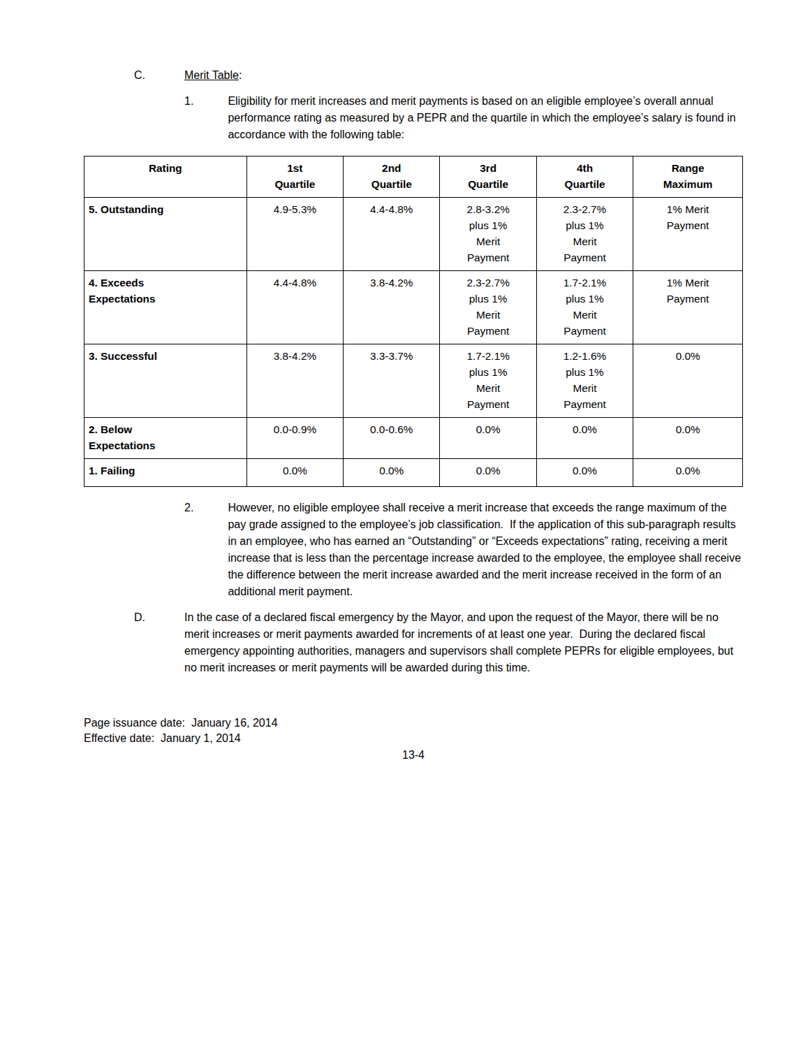C.
Merit Table:
1.
Eligibility for merit increases and merit payments is based on an eligible employee’s overall annual performance rating as measured by a PEPR and the quartile in which the employee’s salary is found in accordance with the following table:
| Rating | 1st Quartile | 2nd Quartile | 3rd Quartile | 4th Quartile | Range Maximum |
| --- | --- | --- | --- | --- | --- |
| 5. Outstanding | 4.9-5.3% | 4.4-4.8% | 2.8-3.2% plus 1% Merit Payment | 2.3-2.7% plus 1% Merit Payment | 1% Merit Payment |
| 4. Exceeds Expectations | 4.4-4.8% | 3.8-4.2% | 2.3-2.7% plus 1% Merit Payment | 1.7-2.1% plus 1% Merit Payment | 1% Merit Payment |
| 3. Successful | 3.8-4.2% | 3.3-3.7% | 1.7-2.1% plus 1% Merit Payment | 1.2-1.6% plus 1% Merit Payment | 0.0% |
| 2. Below Expectations | 0.0-0.9% | 0.0-0.6% | 0.0% | 0.0% | 0.0% |
| 1. Failing | 0.0% | 0.0% | 0.0% | 0.0% | 0.0% |
2.
However, no eligible employee shall receive a merit increase that exceeds the range maximum of the pay grade assigned to the employee’s job classification. If the application of this sub-paragraph results in an employee, who has earned an “Outstanding” or “Exceeds expectations” rating, receiving a merit increase that is less than the percentage increase awarded to the employee, the employee shall receive the difference between the merit increase awarded and the merit increase received in the form of an additional merit payment.
D.
In the case of a declared fiscal emergency by the Mayor, and upon the request of the Mayor, there will be no merit increases or merit payments awarded for increments of at least one year. During the declared fiscal emergency appointing authorities, managers and supervisors shall complete PEPRs for eligible employees, but no merit increases or merit payments will be awarded during this time.
Page issuance date: January 16, 2014
Effective date: January 1, 2014
13-4